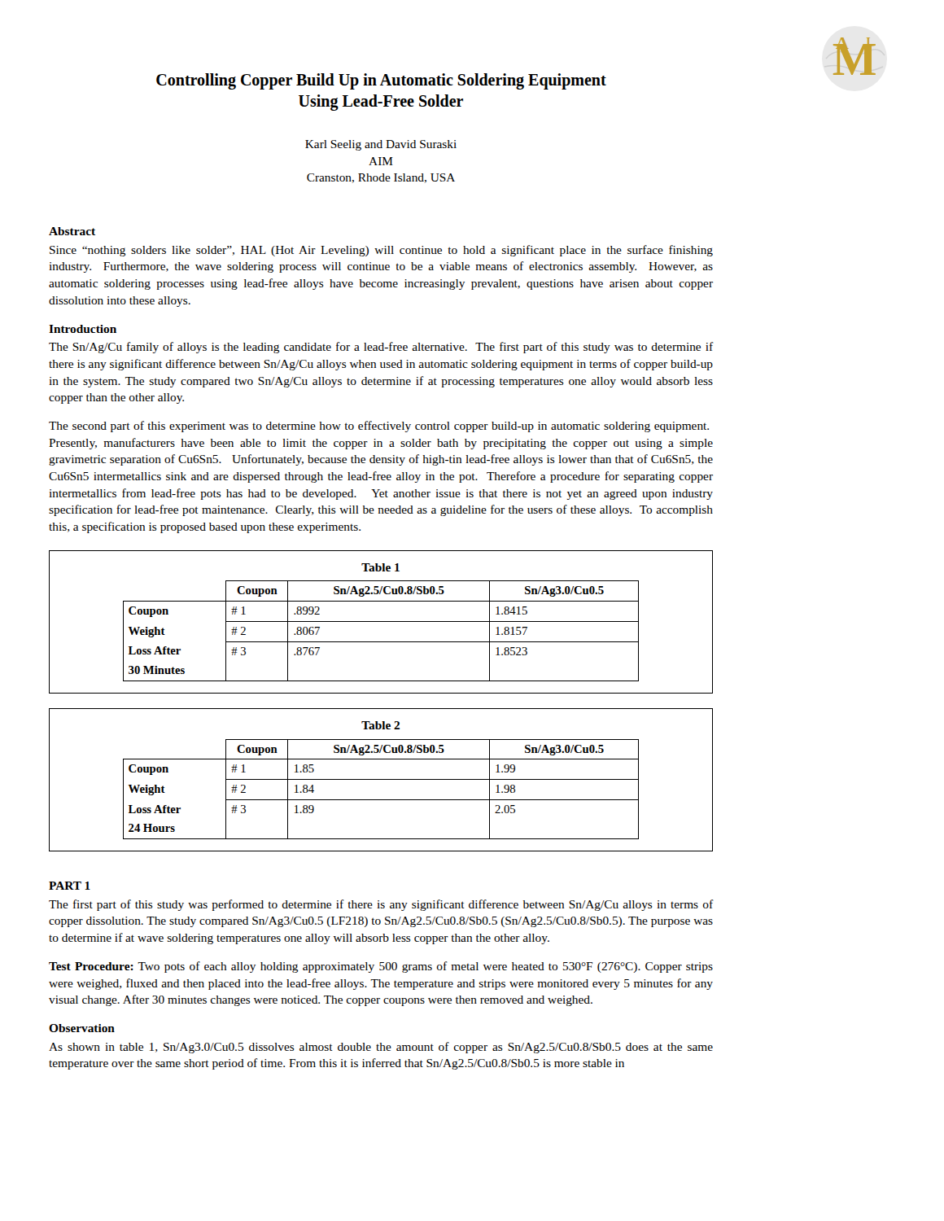M A I
Controlling Copper Build Up in Automatic Soldering Equipment
Using Lead-Free Solder
Karl Seelig and David Suraski
AIM
Cranston, Rhode Island, USA
Abstract
Since “nothing solders like solder”, HAL (Hot Air Leveling) will continue to hold a significant place in the surface finishing industry. Furthermore, the wave soldering process will continue to be a viable means of electronics assembly. However, as automatic soldering processes using lead-free alloys have become increasingly prevalent, questions have arisen about copper dissolution into these alloys.
Introduction
The Sn/Ag/Cu family of alloys is the leading candidate for a lead-free alternative. The first part of this study was to determine if there is any significant difference between Sn/Ag/Cu alloys when used in automatic soldering equipment in terms of copper build-up in the system. The study compared two Sn/Ag/Cu alloys to determine if at processing temperatures one alloy would absorb less copper than the other alloy.
The second part of this experiment was to determine how to effectively control copper build-up in automatic soldering equipment. Presently, manufacturers have been able to limit the copper in a solder bath by precipitating the copper out using a simple gravimetric separation of Cu6Sn5. Unfortunately, because the density of high-tin lead-free alloys is lower than that of Cu6Sn5, the Cu6Sn5 intermetallics sink and are dispersed through the lead-free alloy in the pot. Therefore a procedure for separating copper intermetallics from lead-free pots has had to be developed. Yet another issue is that there is not yet an agreed upon industry specification for lead-free pot maintenance. Clearly, this will be needed as a guideline for the users of these alloys. To accomplish this, a specification is proposed based upon these experiments.
Table 1
| | Coupon | Sn/Ag2.5/Cu0.8/Sb0.5 | Sn/Ag3.0/Cu0.5 |
| Coupon | # 1 | .8992 | 1.8415 |
| Weight | # 2 | .8067 | 1.8157 |
| Loss After | # 3 | .8767 | 1.8523 |
| 30 Minutes |
Table 2
| | Coupon | Sn/Ag2.5/Cu0.8/Sb0.5 | Sn/Ag3.0/Cu0.5 |
| Coupon | # 1 | 1.85 | 1.99 |
| Weight | # 2 | 1.84 | 1.98 |
| Loss After | # 3 | 1.89 | 2.05 |
| 24 Hours |
PART 1
The first part of this study was performed to determine if there is any significant difference between Sn/Ag/Cu alloys in terms of copper dissolution. The study compared Sn/Ag3/Cu0.5 (LF218) to Sn/Ag2.5/Cu0.8/Sb0.5 (Sn/Ag2.5/Cu0.8/Sb0.5). The purpose was to determine if at wave soldering temperatures one alloy will absorb less copper than the other alloy.
Test Procedure: Two pots of each alloy holding approximately 500 grams of metal were heated to 530°F (276°C). Copper strips were weighed, fluxed and then placed into the lead-free alloys. The temperature and strips were monitored every 5 minutes for any visual change. After 30 minutes changes were noticed. The copper coupons were then removed and weighed.
Observation
As shown in table 1, Sn/Ag3.0/Cu0.5 dissolves almost double the amount of copper as Sn/Ag2.5/Cu0.8/Sb0.5 does at the same temperature over the same short period of time. From this it is inferred that Sn/Ag2.5/Cu0.8/Sb0.5 is more stable in